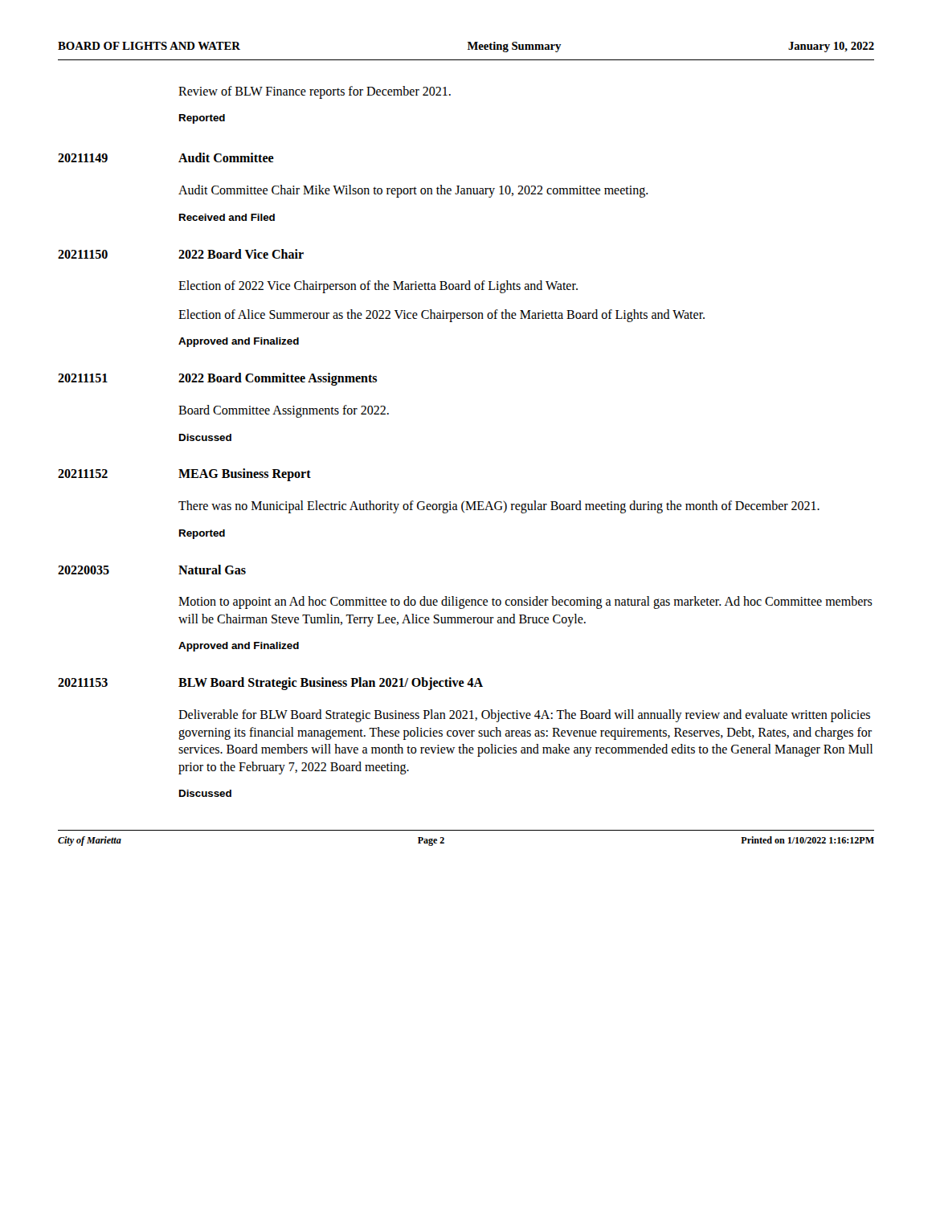BOARD OF LIGHTS AND WATER
Meeting Summary
January 10, 2022
Review of BLW Finance reports for December 2021.
Reported
20211149
Audit Committee
Audit Committee Chair Mike Wilson to report on the January 10, 2022 committee meeting.
Received and Filed
20211150
2022 Board Vice Chair
Election of 2022 Vice Chairperson of the Marietta Board of Lights and Water.
Election of Alice Summerour as the 2022 Vice Chairperson of the Marietta Board of Lights and Water.
Approved and Finalized
20211151
2022 Board Committee Assignments
Board Committee Assignments for 2022.
Discussed
20211152
MEAG Business Report
There was no Municipal Electric Authority of Georgia (MEAG) regular Board meeting during the month of December 2021.
Reported
20220035
Natural Gas
Motion to appoint an Ad hoc Committee to do due diligence to consider becoming a natural gas marketer. Ad hoc Committee members will be Chairman Steve Tumlin, Terry Lee, Alice Summerour and Bruce Coyle.
Approved and Finalized
20211153
BLW Board Strategic Business Plan 2021/ Objective 4A
Deliverable for BLW Board Strategic Business Plan 2021, Objective 4A: The Board will annually review and evaluate written policies governing its financial management. These policies cover such areas as: Revenue requirements, Reserves, Debt, Rates, and charges for services. Board members will have a month to review the policies and make any recommended edits to the General Manager Ron Mull prior to the February 7, 2022 Board meeting.
Discussed
City of Marietta
Page 2
Printed on 1/10/2022 1:16:12PM